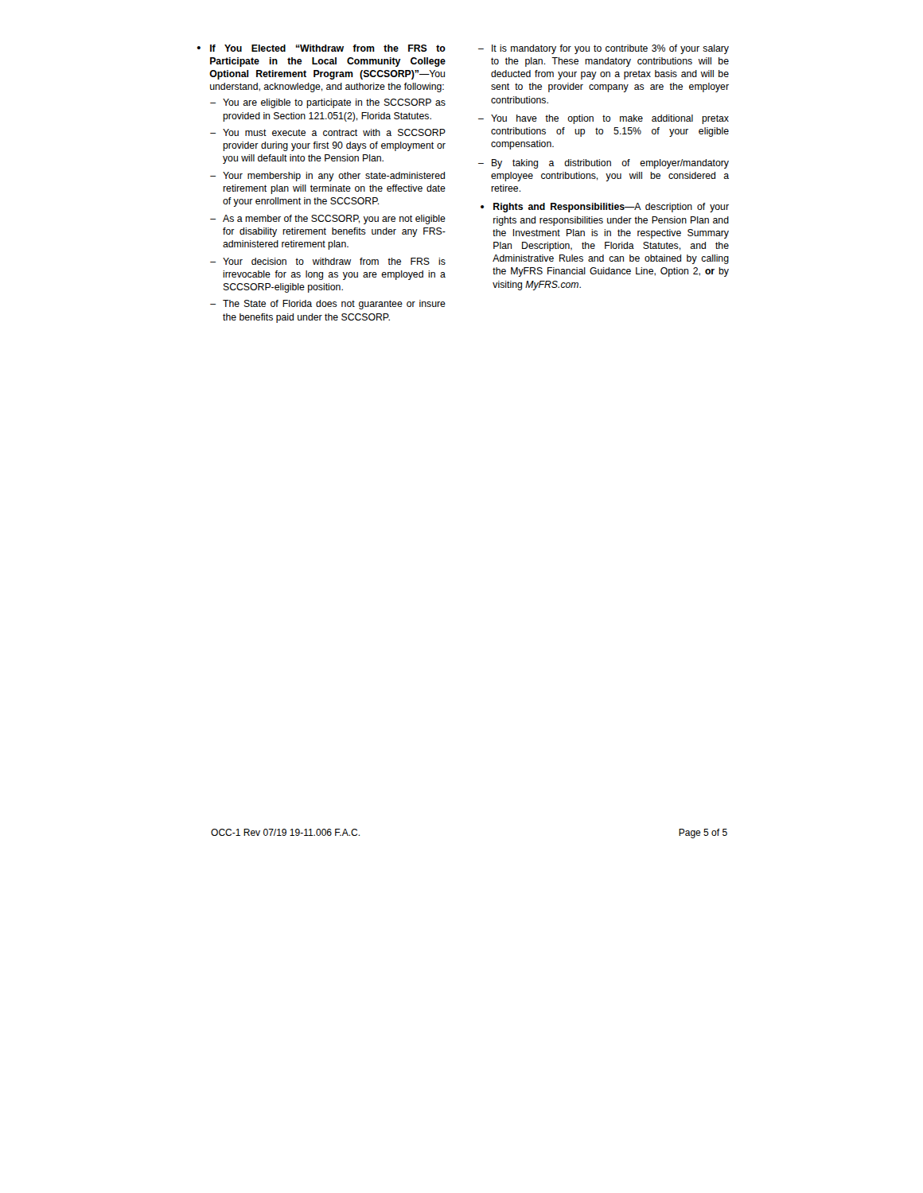If You Elected “Withdraw from the FRS to Participate in the Local Community College Optional Retirement Program (SCCSORP)”—You understand, acknowledge, and authorize the following:
You are eligible to participate in the SCCSORP as provided in Section 121.051(2), Florida Statutes.
You must execute a contract with a SCCSORP provider during your first 90 days of employment or you will default into the Pension Plan.
Your membership in any other state-administered retirement plan will terminate on the effective date of your enrollment in the SCCSORP.
As a member of the SCCSORP, you are not eligible for disability retirement benefits under any FRS-administered retirement plan.
Your decision to withdraw from the FRS is irrevocable for as long as you are employed in a SCCSORP-eligible position.
The State of Florida does not guarantee or insure the benefits paid under the SCCSORP.
It is mandatory for you to contribute 3% of your salary to the plan. These mandatory contributions will be deducted from your pay on a pretax basis and will be sent to the provider company as are the employer contributions.
You have the option to make additional pretax contributions of up to 5.15% of your eligible compensation.
By taking a distribution of employer/mandatory employee contributions, you will be considered a retiree.
Rights and Responsibilities—A description of your rights and responsibilities under the Pension Plan and the Investment Plan is in the respective Summary Plan Description, the Florida Statutes, and the Administrative Rules and can be obtained by calling the MyFRS Financial Guidance Line, Option 2, or by visiting MyFRS.com.
OCC-1 Rev 07/19 19-11.006 F.A.C.
Page 5 of 5